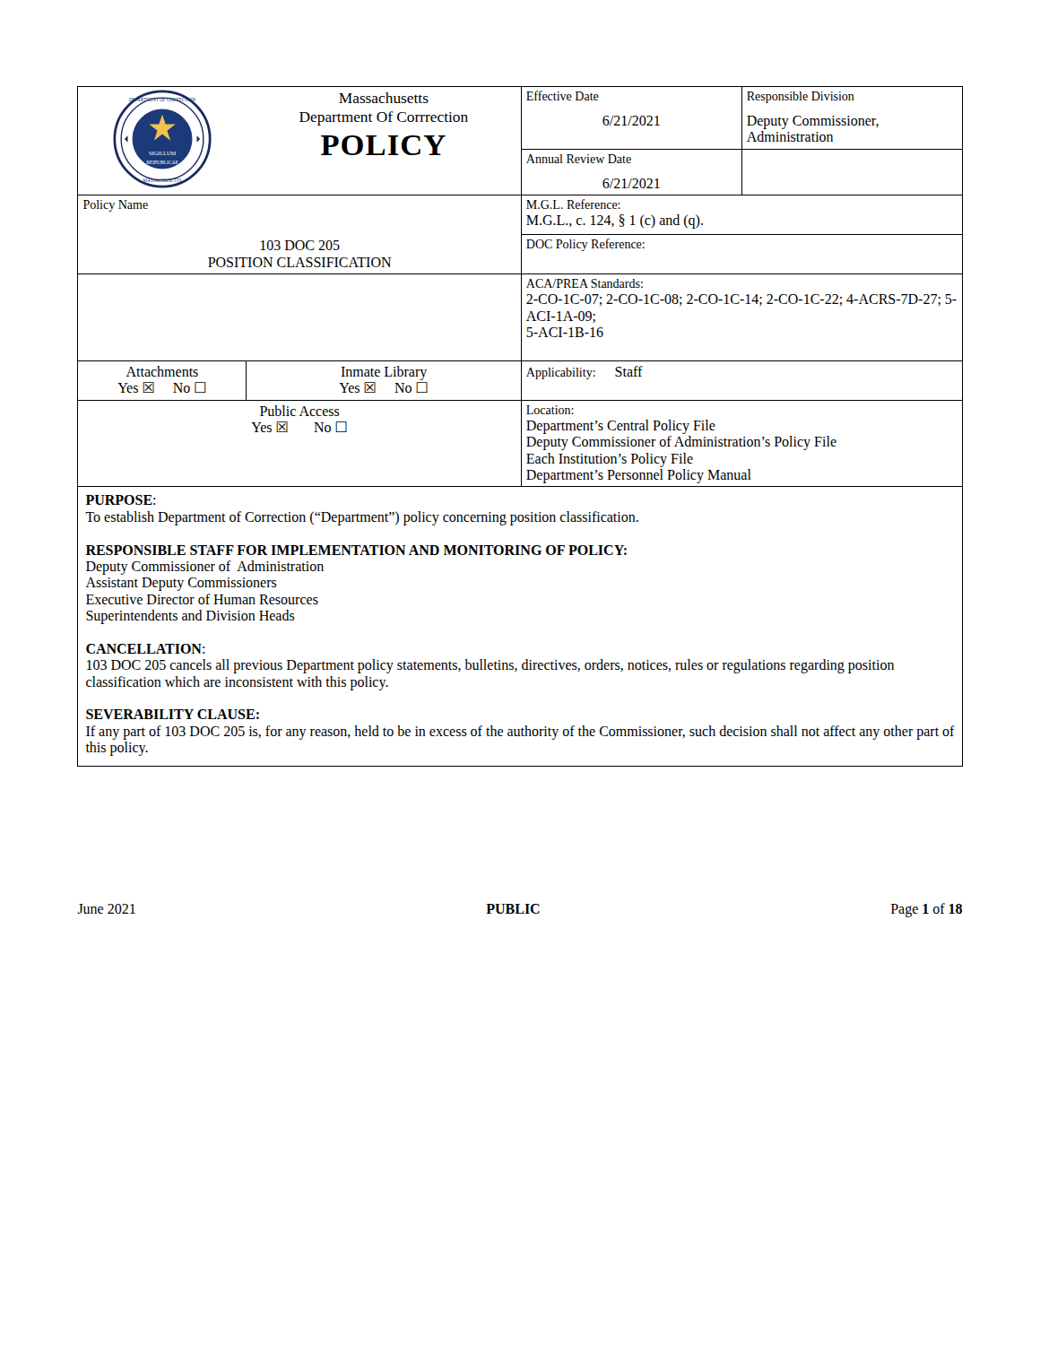| SIGILLUM REIPUBLICAE DEPARTMENT OF CORRECTION MASSACHUSETTS | Massachusetts Department Of Corrrection POLICY | Effective Date 6/21/2021 | Responsible Division Deputy Commissioner, Administration |
| Annual Review Date 6/21/2021 | |
| Policy Name 103 DOC 205 POSITION CLASSIFICATION | M.G.L. Reference: M.G.L., c. 124, § 1 (c) and (q). |
| DOC Policy Reference: |
| | ACA/PREA Standards: 2-CO-1C-07; 2-CO-1C-08; 2-CO-1C-14; 2-CO-1C-22; 4-ACRS-7D-27; 5-ACI-1A-09; 5-ACI-1B-16 |
| Attachments Yes ☒ No ☐ | Inmate Library Yes ☒ No ☐ | Applicability: Staff |
| Public Access Yes ☒ No ☐ | Location: Department’s Central Policy File Deputy Commissioner of Administration’s Policy File Each Institution’s Policy File Department’s Personnel Policy Manual |
PURPOSE:
To establish Department of Correction (“Department”) policy concerning position classification.
RESPONSIBLE STAFF FOR IMPLEMENTATION AND MONITORING OF POLICY:
Deputy Commissioner of Administration
Assistant Deputy Commissioners
Executive Director of Human Resources
Superintendents and Division Heads
CANCELLATION:
103 DOC 205 cancels all previous Department policy statements, bulletins, directives, orders, notices, rules or regulations regarding position classification which are inconsistent with this policy.
SEVERABILITY CLAUSE:
If any part of 103 DOC 205 is, for any reason, held to be in excess of the authority of the Commissioner, such decision shall not affect any other part of this policy.
June 2021
PUBLIC
Page 1 of 18